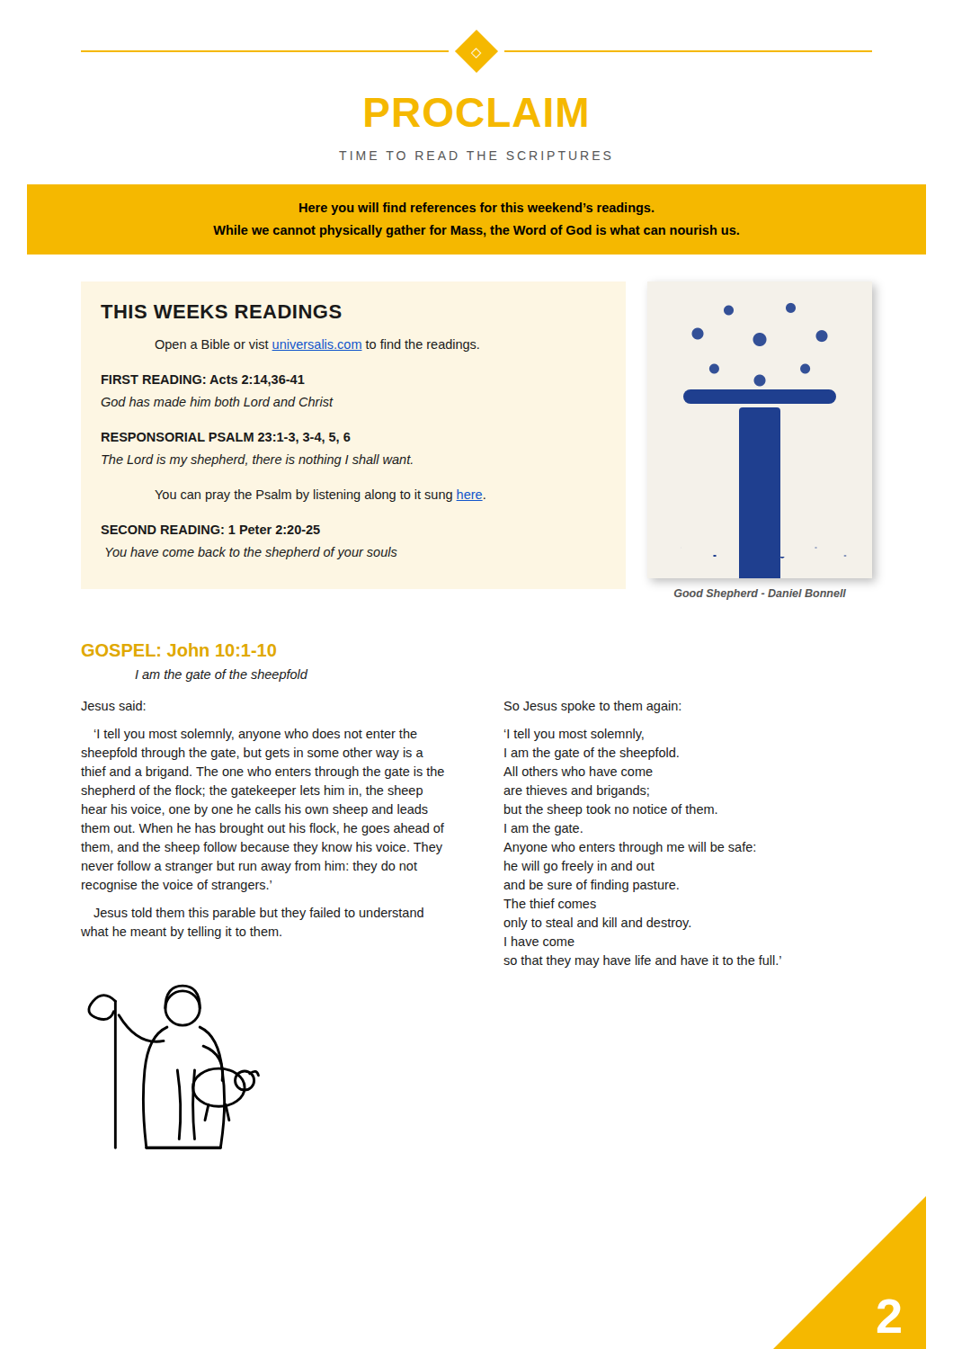◇
PROCLAIM
Time to read the scriptures
Here you will find references for this weekend’s readings.
While we cannot physically gather for Mass, the Word of God is what can nourish us.
THIS WEEKS READINGS
Open a Bible or vist universalis.com to find the readings.
FIRST READING: Acts 2:14,36-41
God has made him both Lord and Christ
RESPONSORIAL PSALM 23:1-3, 3-4, 5, 6
The Lord is my shepherd, there is nothing I shall want.
You can pray the Psalm by listening along to it sung here.
SECOND READING: 1 Peter 2:20-25
You have come back to the shepherd of your souls
Good Shepherd - Daniel Bonnell
GOSPEL: John 10:1-10
I am the gate of the sheepfold
Jesus said:
‘I tell you most solemnly, anyone who does not enter the sheepfold through the gate, but gets in some other way is a thief and a brigand. The one who enters through the gate is the shepherd of the flock; the gatekeeper lets him in, the sheep hear his voice, one by one he calls his own sheep and leads them out. When he has brought out his flock, he goes ahead of them, and the sheep follow because they know his voice. They never follow a stranger but run away from him: they do not recognise the voice of strangers.’
Jesus told them this parable but they failed to understand what he meant by telling it to them.
So Jesus spoke to them again:
‘I tell you most solemnly,
I am the gate of the sheepfold.
All others who have come
are thieves and brigands;
but the sheep took no notice of them.
I am the gate.
Anyone who enters through me will be safe:
he will go freely in and out
and be sure of finding pasture.
The thief comes
only to steal and kill and destroy.
I have come
so that they may have life and have it to the full.’
2